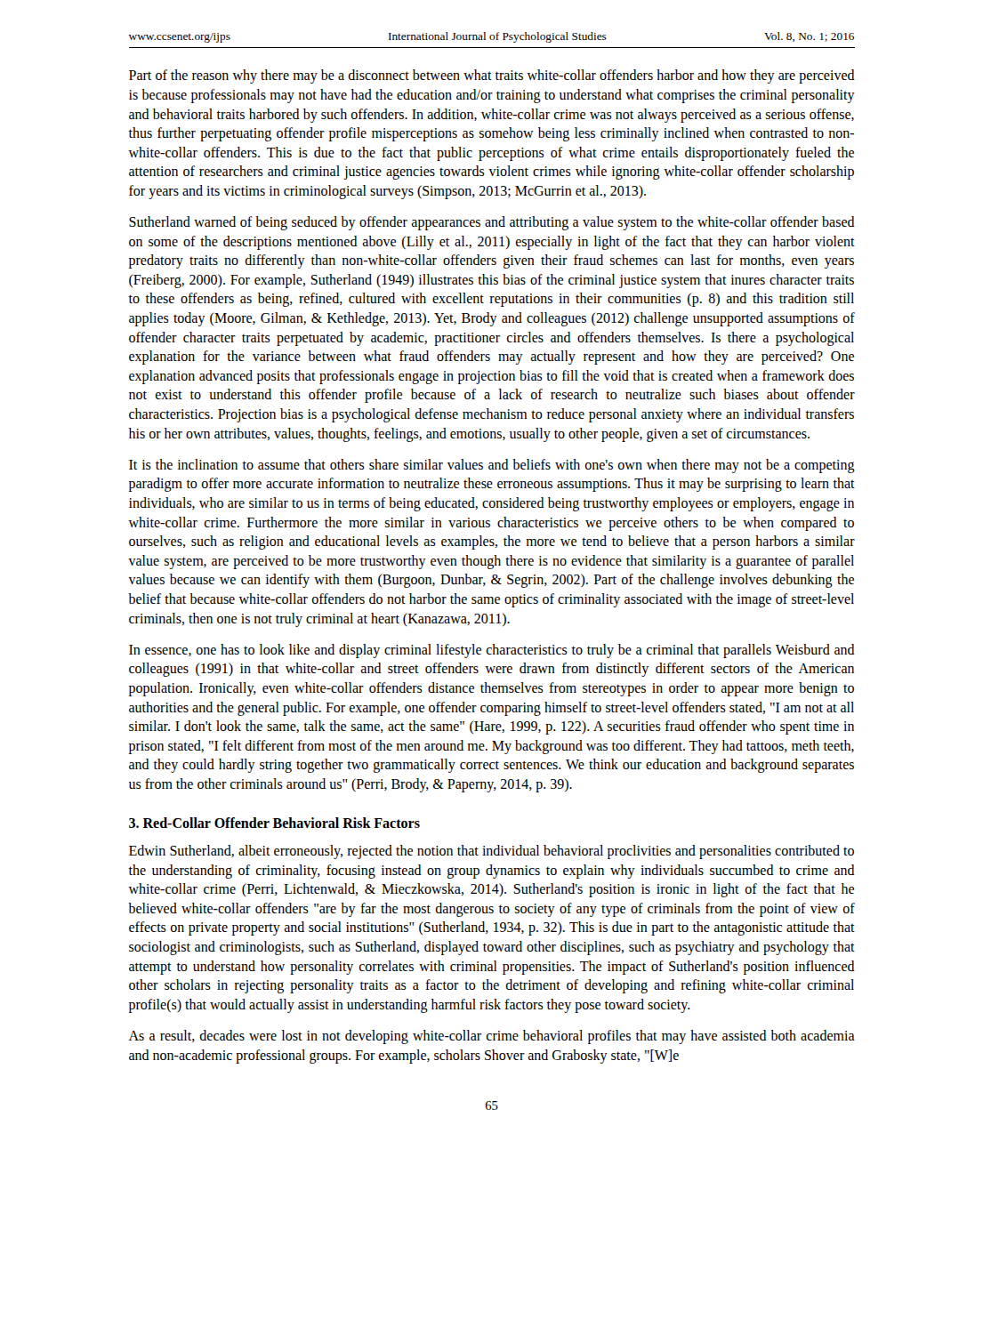www.ccsenet.org/ijps International Journal of Psychological Studies Vol. 8, No. 1; 2016
Part of the reason why there may be a disconnect between what traits white-collar offenders harbor and how they are perceived is because professionals may not have had the education and/or training to understand what comprises the criminal personality and behavioral traits harbored by such offenders. In addition, white-collar crime was not always perceived as a serious offense, thus further perpetuating offender profile misperceptions as somehow being less criminally inclined when contrasted to non-white-collar offenders. This is due to the fact that public perceptions of what crime entails disproportionately fueled the attention of researchers and criminal justice agencies towards violent crimes while ignoring white-collar offender scholarship for years and its victims in criminological surveys (Simpson, 2013; McGurrin et al., 2013).
Sutherland warned of being seduced by offender appearances and attributing a value system to the white-collar offender based on some of the descriptions mentioned above (Lilly et al., 2011) especially in light of the fact that they can harbor violent predatory traits no differently than non-white-collar offenders given their fraud schemes can last for months, even years (Freiberg, 2000). For example, Sutherland (1949) illustrates this bias of the criminal justice system that inures character traits to these offenders as being, refined, cultured with excellent reputations in their communities (p. 8) and this tradition still applies today (Moore, Gilman, & Kethledge, 2013). Yet, Brody and colleagues (2012) challenge unsupported assumptions of offender character traits perpetuated by academic, practitioner circles and offenders themselves. Is there a psychological explanation for the variance between what fraud offenders may actually represent and how they are perceived? One explanation advanced posits that professionals engage in projection bias to fill the void that is created when a framework does not exist to understand this offender profile because of a lack of research to neutralize such biases about offender characteristics. Projection bias is a psychological defense mechanism to reduce personal anxiety where an individual transfers his or her own attributes, values, thoughts, feelings, and emotions, usually to other people, given a set of circumstances.
It is the inclination to assume that others share similar values and beliefs with one's own when there may not be a competing paradigm to offer more accurate information to neutralize these erroneous assumptions. Thus it may be surprising to learn that individuals, who are similar to us in terms of being educated, considered being trustworthy employees or employers, engage in white-collar crime. Furthermore the more similar in various characteristics we perceive others to be when compared to ourselves, such as religion and educational levels as examples, the more we tend to believe that a person harbors a similar value system, are perceived to be more trustworthy even though there is no evidence that similarity is a guarantee of parallel values because we can identify with them (Burgoon, Dunbar, & Segrin, 2002). Part of the challenge involves debunking the belief that because white-collar offenders do not harbor the same optics of criminality associated with the image of street-level criminals, then one is not truly criminal at heart (Kanazawa, 2011).
In essence, one has to look like and display criminal lifestyle characteristics to truly be a criminal that parallels Weisburd and colleagues (1991) in that white-collar and street offenders were drawn from distinctly different sectors of the American population. Ironically, even white-collar offenders distance themselves from stereotypes in order to appear more benign to authorities and the general public. For example, one offender comparing himself to street-level offenders stated, "I am not at all similar. I don't look the same, talk the same, act the same" (Hare, 1999, p. 122). A securities fraud offender who spent time in prison stated, "I felt different from most of the men around me. My background was too different. They had tattoos, meth teeth, and they could hardly string together two grammatically correct sentences. We think our education and background separates us from the other criminals around us" (Perri, Brody, & Paperny, 2014, p. 39).
3. Red-Collar Offender Behavioral Risk Factors
Edwin Sutherland, albeit erroneously, rejected the notion that individual behavioral proclivities and personalities contributed to the understanding of criminality, focusing instead on group dynamics to explain why individuals succumbed to crime and white-collar crime (Perri, Lichtenwald, & Mieczkowska, 2014). Sutherland's position is ironic in light of the fact that he believed white-collar offenders "are by far the most dangerous to society of any type of criminals from the point of view of effects on private property and social institutions" (Sutherland, 1934, p. 32). This is due in part to the antagonistic attitude that sociologist and criminologists, such as Sutherland, displayed toward other disciplines, such as psychiatry and psychology that attempt to understand how personality correlates with criminal propensities. The impact of Sutherland's position influenced other scholars in rejecting personality traits as a factor to the detriment of developing and refining white-collar criminal profile(s) that would actually assist in understanding harmful risk factors they pose toward society.
As a result, decades were lost in not developing white-collar crime behavioral profiles that may have assisted both academia and non-academic professional groups. For example, scholars Shover and Grabosky state, "[W]e
65